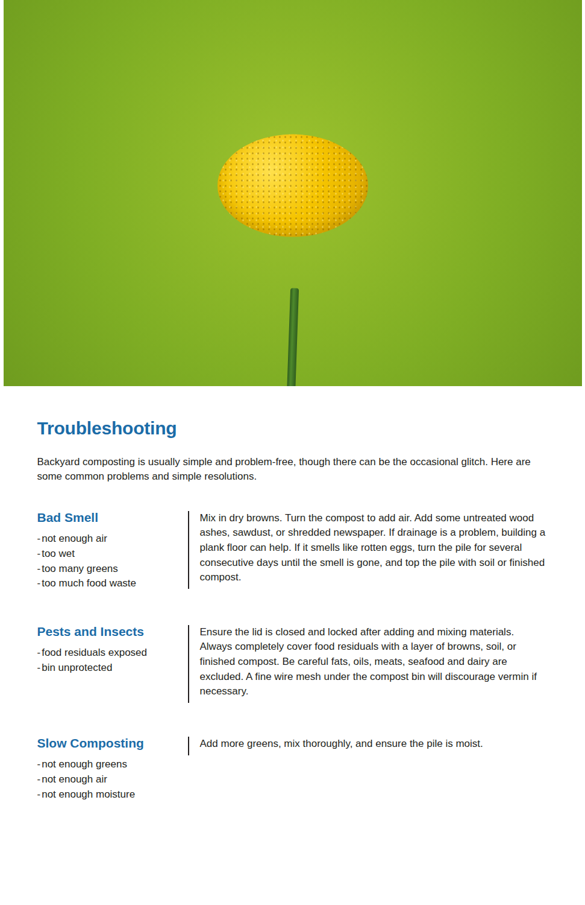Troubleshooting
Backyard composting is usually simple and problem-free, though there can be the occasional glitch. Here are some common problems and simple resolutions.
Bad Smell
not enough air
too wet
too many greens
too much food waste
Mix in dry browns. Turn the compost to add air. Add some untreated wood ashes, sawdust, or shredded newspaper. If drainage is a problem, building a plank floor can help. If it smells like rotten eggs, turn the pile for several consecutive days until the smell is gone, and top the pile with soil or finished compost.
Pests and Insects
food residuals exposed
bin unprotected
Ensure the lid is closed and locked after adding and mixing materials. Always completely cover food residuals with a layer of browns, soil, or finished compost. Be careful fats, oils, meats, seafood and dairy are excluded. A fine wire mesh under the compost bin will discourage vermin if necessary.
Slow Composting
not enough greens
not enough air
not enough moisture
Add more greens, mix thoroughly, and ensure the pile is moist.